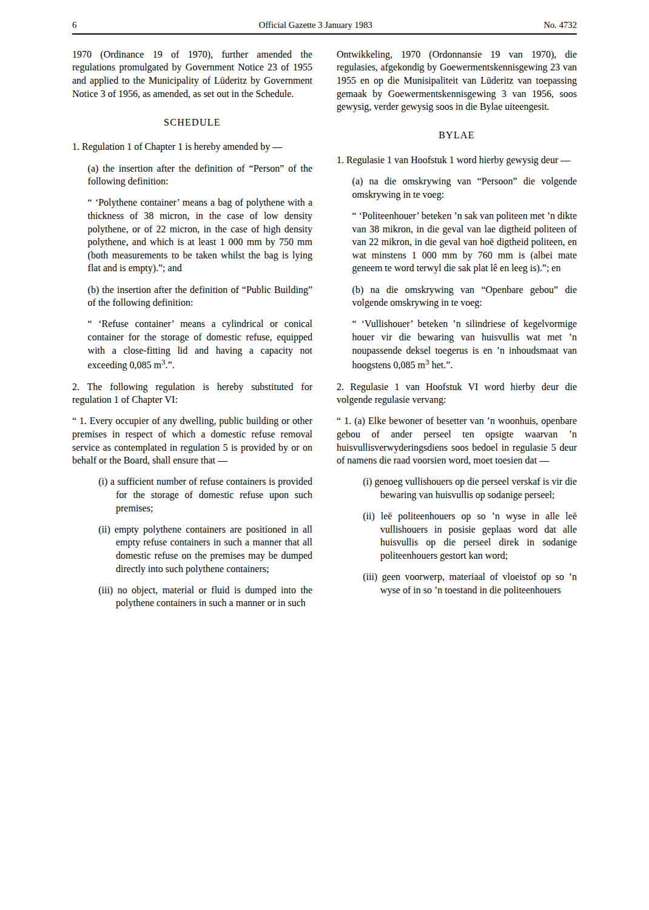6
Official Gazette 3 January 1983
No. 4732
1970 (Ordinance 19 of 1970), further amended the regulations promulgated by Government Notice 23 of 1955 and applied to the Municipality of Lüderitz by Government Notice 3 of 1956, as amended, as set out in the Schedule.
SCHEDULE
1. Regulation 1 of Chapter 1 is hereby amended by —
(a) the insertion after the definition of “Person” of the following definition:
“ ‘Polythene container’ means a bag of polythene with a thickness of 38 micron, in the case of low density polythene, or of 22 micron, in the case of high density polythene, and which is at least 1 000 mm by 750 mm (both measurements to be taken whilst the bag is lying flat and is empty).”; and
(b) the insertion after the definition of “Public Building” of the following definition:
“ ‘Refuse container’ means a cylindrical or conical container for the storage of domestic refuse, equipped with a close-fitting lid and having a capacity not exceeding 0,085 m3.”.
2. The following regulation is hereby substituted for regulation 1 of Chapter VI:
“ 1. Every occupier of any dwelling, public building or other premises in respect of which a domestic refuse removal service as contemplated in regulation 5 is provided by or on behalf or the Board, shall ensure that —
(i) a sufficient number of refuse containers is provided for the storage of domestic refuse upon such premises;
(ii) empty polythene containers are positioned in all empty refuse containers in such a manner that all domestic refuse on the premises may be dumped directly into such polythene containers;
(iii) no object, material or fluid is dumped into the polythene containers in such a manner or in such
Ontwikkeling, 1970 (Ordonnansie 19 van 1970), die regulasies, afgekondig by Goewermentskennisgewing 23 van 1955 en op die Munisipaliteit van Lüderitz van toepassing gemaak by Goewermentskennisgewing 3 van 1956, soos gewysig, verder gewysig soos in die Bylae uiteengesit.
BYLAE
1. Regulasie 1 van Hoofstuk 1 word hierby gewysig deur —
(a) na die omskrywing van “Persoon” die volgende omskrywing in te voeg:
“ ‘Politeenhouer’ beteken ’n sak van politeen met ’n dikte van 38 mikron, in die geval van lae digtheid politeen of van 22 mikron, in die geval van hoë digtheid politeen, en wat minstens 1 000 mm by 760 mm is (albei mate geneem te word terwyl die sak plat lê en leeg is).”; en
(b) na die omskrywing van “Openbare gebou” die volgende omskrywing in te voeg:
“ ‘Vullishouer’ beteken ’n silindriese of kegelvormige houer vir die bewaring van huisvullis wat met ’n noupassende deksel toegerus is en ’n inhoudsmaat van hoogstens 0,085 m3 het.”.
2. Regulasie 1 van Hoofstuk VI word hierby deur die volgende regulasie vervang:
“ 1. (a) Elke bewoner of besetter van ’n woonhuis, openbare gebou of ander perseel ten opsigte waarvan ’n huisvullisverwyderingsdiens soos bedoel in regulasie 5 deur of namens die raad voorsien word, moet toesien dat —
(i) genoeg vullishouers op die perseel verskaf is vir die bewaring van huisvullis op sodanige perseel;
(ii) leë politeenhouers op so ’n wyse in alle leë vullishouers in posisie geplaas word dat alle huisvullis op die perseel direk in sodanige politeenhouers gestort kan word;
(iii) geen voorwerp, materiaal of vloeistof op so ’n wyse of in so ’n toestand in die politeenhouers